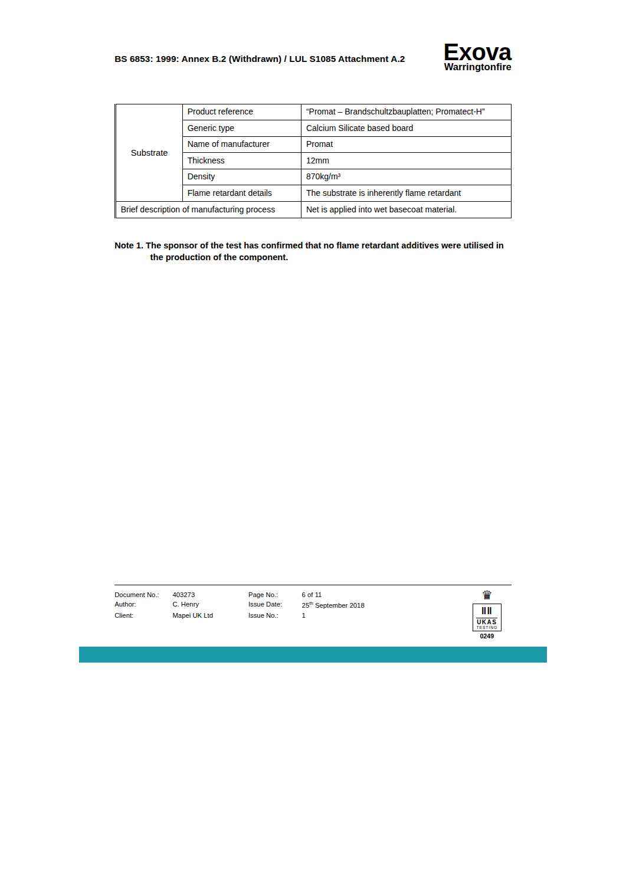BS 6853: 1999: Annex B.2 (Withdrawn) / LUL S1085 Attachment A.2
Exova
Warringtonfire
| Substrate | Product reference | “Promat – Brandschultzbauplatten; Promatect-H” |
| Generic type | Calcium Silicate based board |
| Name of manufacturer | Promat |
| Thickness | 12mm |
| Density | 870kg/m³ |
| Flame retardant details | The substrate is inherently flame retardant |
| Brief description of manufacturing process | Net is applied into wet basecoat material. |
Note 1. The sponsor of the test has confirmed that no flame retardant additives were utilised in the production of the component.
| Document No.: | 403273 | Page No.: | 6 of 11 |
| Author: | C. Henry | Issue Date: | 25 th September 2018 |
| Client: | Mapei UK Ltd | Issue No.: | 1 |
♛
‖‖
UKAS
TESTING
0249